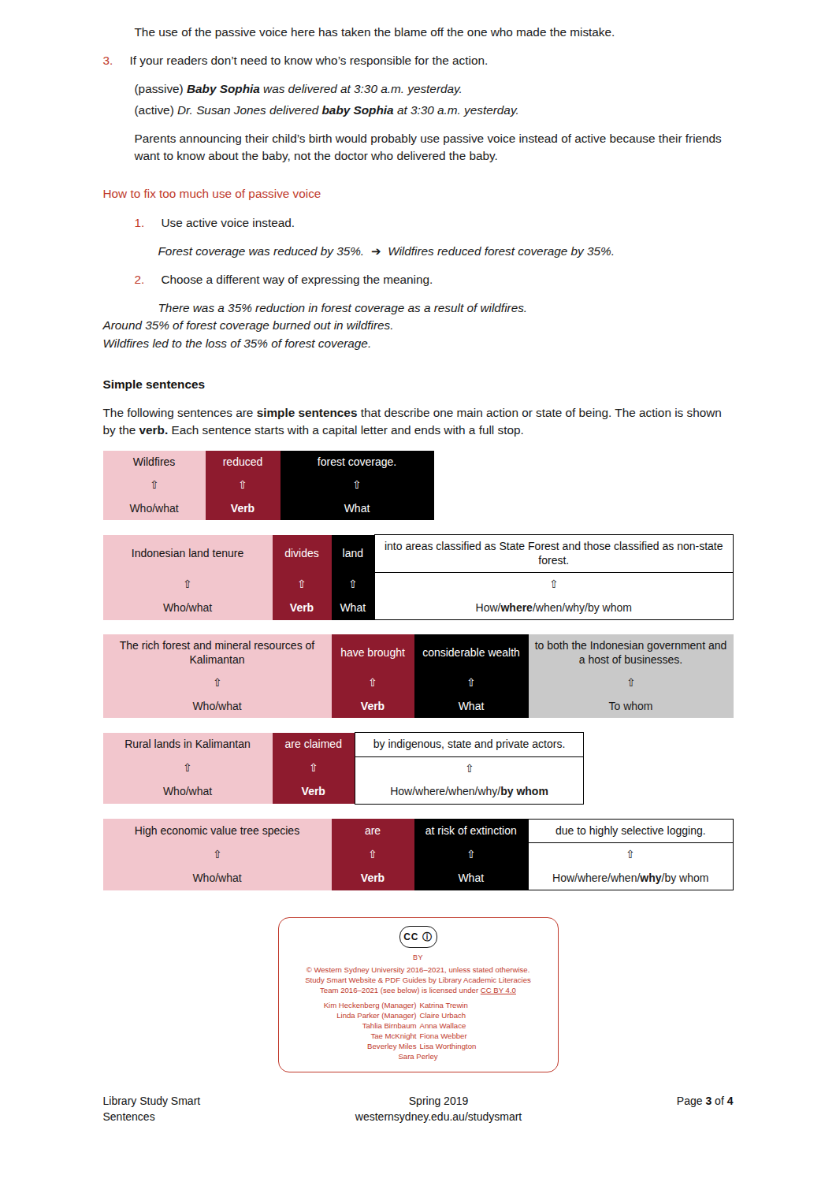The use of the passive voice here has taken the blame off the one who made the mistake.
3. If your readers don’t need to know who’s responsible for the action.
(passive) Baby Sophia was delivered at 3:30 a.m. yesterday.
(active) Dr. Susan Jones delivered baby Sophia at 3:30 a.m. yesterday.
Parents announcing their child’s birth would probably use passive voice instead of active because their friends want to know about the baby, not the doctor who delivered the baby.
How to fix too much use of passive voice
1. Use active voice instead.
Forest coverage was reduced by 35%. ➔ Wildfires reduced forest coverage by 35%.
2. Choose a different way of expressing the meaning.
There was a 35% reduction in forest coverage as a result of wildfires.
Around 35% of forest coverage burned out in wildfires.
Wildfires led to the loss of 35% of forest coverage.
Simple sentences
The following sentences are simple sentences that describe one main action or state of being. The action is shown by the verb. Each sentence starts with a capital letter and ends with a full stop.
| Wildfires | reduced | forest coverage. |
| ⇧ | ⇧ | ⇧ |
| Who/what | Verb | What |
| Indonesian land tenure | divides | land | into areas classified as State Forest and those classified as non-state forest. |
| ⇧ | ⇧ | ⇧ | ⇧ |
| Who/what | Verb | What | How/ where /when/why/by whom |
| The rich forest and mineral resources of Kalimantan | have brought | considerable wealth | to both the Indonesian government and a host of businesses. |
| ⇧ | ⇧ | ⇧ | ⇧ |
| Who/what | Verb | What | To whom |
| Rural lands in Kalimantan | are claimed | by indigenous, state and private actors. | |
| ⇧ | ⇧ | ⇧ | |
| Who/what | Verb | How/where/when/why/ by whom | |
| High economic value tree species | are | at risk of extinction | due to highly selective logging. |
| ⇧ | ⇧ | ⇧ | ⇧ |
| Who/what | Verb | What | How/where/when/ why /by whom |
CC ⓘ
BY
© Western Sydney University 2016–2021, unless stated otherwise.
Study Smart Website & PDF Guides by Library Academic Literacies
Team 2016–2021 (see below) is licensed under CC BY 4.0
| Kim Heckenberg (Manager) | Katrina Trewin |
| Linda Parker (Manager) | Claire Urbach |
| Tahlia Birnbaum | Anna Wallace |
| Tae McKnight | Fiona Webber |
| Beverley Miles | Lisa Worthington |
| Sara Perley |
Library Study Smart
Sentences
Spring 2019
westernsydney.edu.au/studysmart
Page 3 of 4